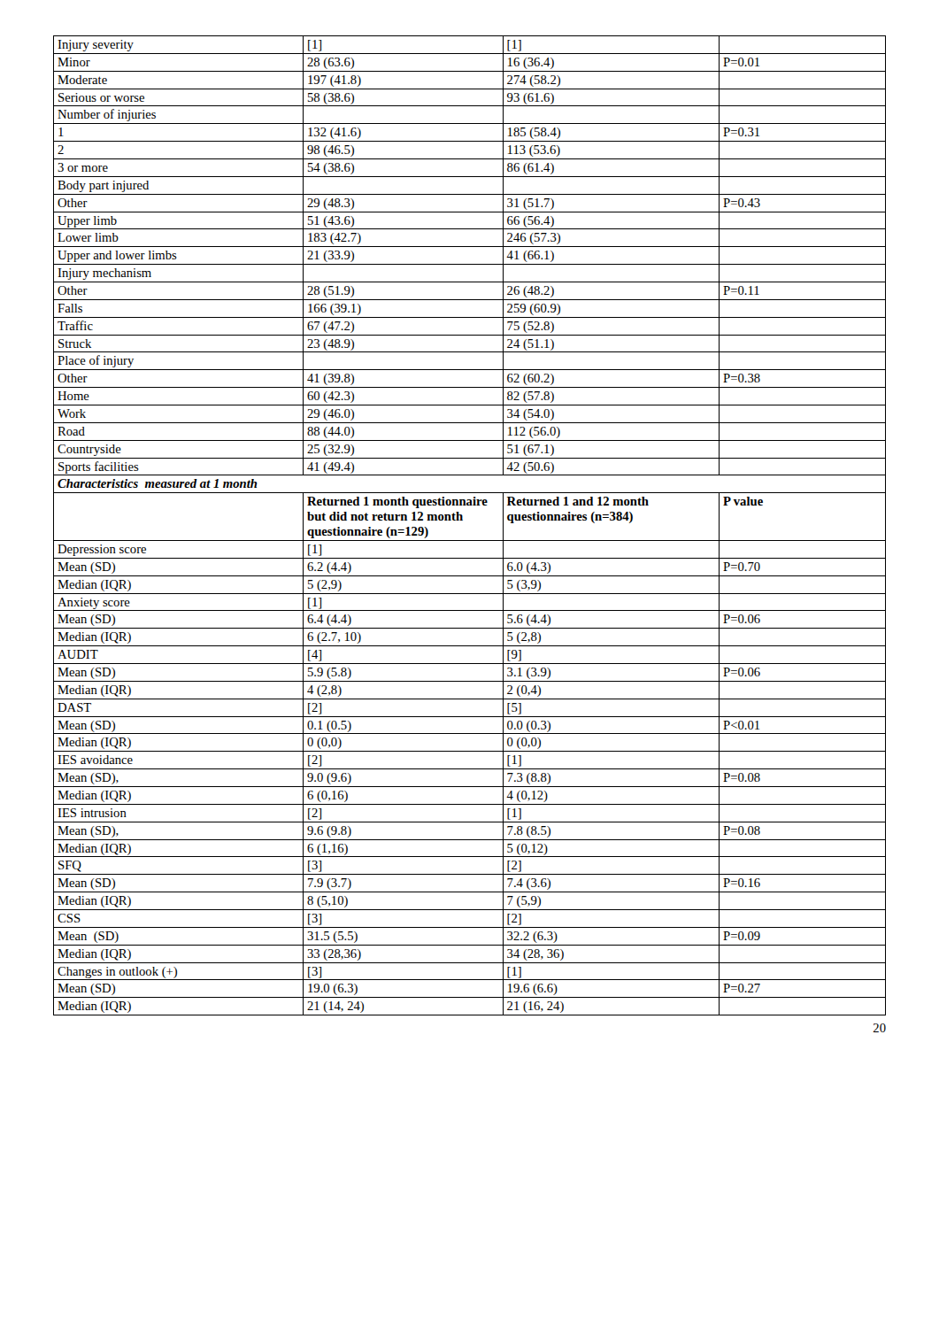| Injury severity | [1] | [1] | |
| Minor | 28 (63.6) | 16 (36.4) | P=0.01 |
| Moderate | 197 (41.8) | 274 (58.2) | |
| Serious or worse | 58 (38.6) | 93 (61.6) | |
| Number of injuries | | | |
| 1 | 132 (41.6) | 185 (58.4) | P=0.31 |
| 2 | 98 (46.5) | 113 (53.6) | |
| 3 or more | 54 (38.6) | 86 (61.4) | |
| Body part injured | | | |
| Other | 29 (48.3) | 31 (51.7) | P=0.43 |
| Upper limb | 51 (43.6) | 66 (56.4) | |
| Lower limb | 183 (42.7) | 246 (57.3) | |
| Upper and lower limbs | 21 (33.9) | 41 (66.1) | |
| Injury mechanism | | | |
| Other | 28 (51.9) | 26 (48.2) | P=0.11 |
| Falls | 166 (39.1) | 259 (60.9) | |
| Traffic | 67 (47.2) | 75 (52.8) | |
| Struck | 23 (48.9) | 24 (51.1) | |
| Place of injury | | | |
| Other | 41 (39.8) | 62 (60.2) | P=0.38 |
| Home | 60 (42.3) | 82 (57.8) | |
| Work | 29 (46.0) | 34 (54.0) | |
| Road | 88 (44.0) | 112 (56.0) | |
| Countryside | 25 (32.9) | 51 (67.1) | |
| Sports facilities | 41 (49.4) | 42 (50.6) | |
| Characteristics measured at 1 month |
| | Returned 1 month questionnaire but did not return 12 month questionnaire (n=129) | Returned 1 and 12 month questionnaires (n=384) | P value |
| Depression score | [1] | | |
| Mean (SD) | 6.2 (4.4) | 6.0 (4.3) | P=0.70 |
| Median (IQR) | 5 (2,9) | 5 (3,9) | |
| Anxiety score | [1] | | |
| Mean (SD) | 6.4 (4.4) | 5.6 (4.4) | P=0.06 |
| Median (IQR) | 6 (2.7, 10) | 5 (2,8) | |
| AUDIT | [4] | [9] | |
| Mean (SD) | 5.9 (5.8) | 3.1 (3.9) | P=0.06 |
| Median (IQR) | 4 (2,8) | 2 (0,4) | |
| DAST | [2] | [5] | |
| Mean (SD) | 0.1 (0.5) | 0.0 (0.3) | P<0.01 |
| Median (IQR) | 0 (0,0) | 0 (0,0) | |
| IES avoidance | [2] | [1] | |
| Mean (SD), | 9.0 (9.6) | 7.3 (8.8) | P=0.08 |
| Median (IQR) | 6 (0,16) | 4 (0,12) | |
| IES intrusion | [2] | [1] | |
| Mean (SD), | 9.6 (9.8) | 7.8 (8.5) | P=0.08 |
| Median (IQR) | 6 (1,16) | 5 (0,12) | |
| SFQ | [3] | [2] | |
| Mean (SD) | 7.9 (3.7) | 7.4 (3.6) | P=0.16 |
| Median (IQR) | 8 (5,10) | 7 (5,9) | |
| CSS | [3] | [2] | |
| Mean (SD) | 31.5 (5.5) | 32.2 (6.3) | P=0.09 |
| Median (IQR) | 33 (28,36) | 34 (28, 36) | |
| Changes in outlook (+) | [3] | [1] | |
| Mean (SD) | 19.0 (6.3) | 19.6 (6.6) | P=0.27 |
| Median (IQR) | 21 (14, 24) | 21 (16, 24) | |
20